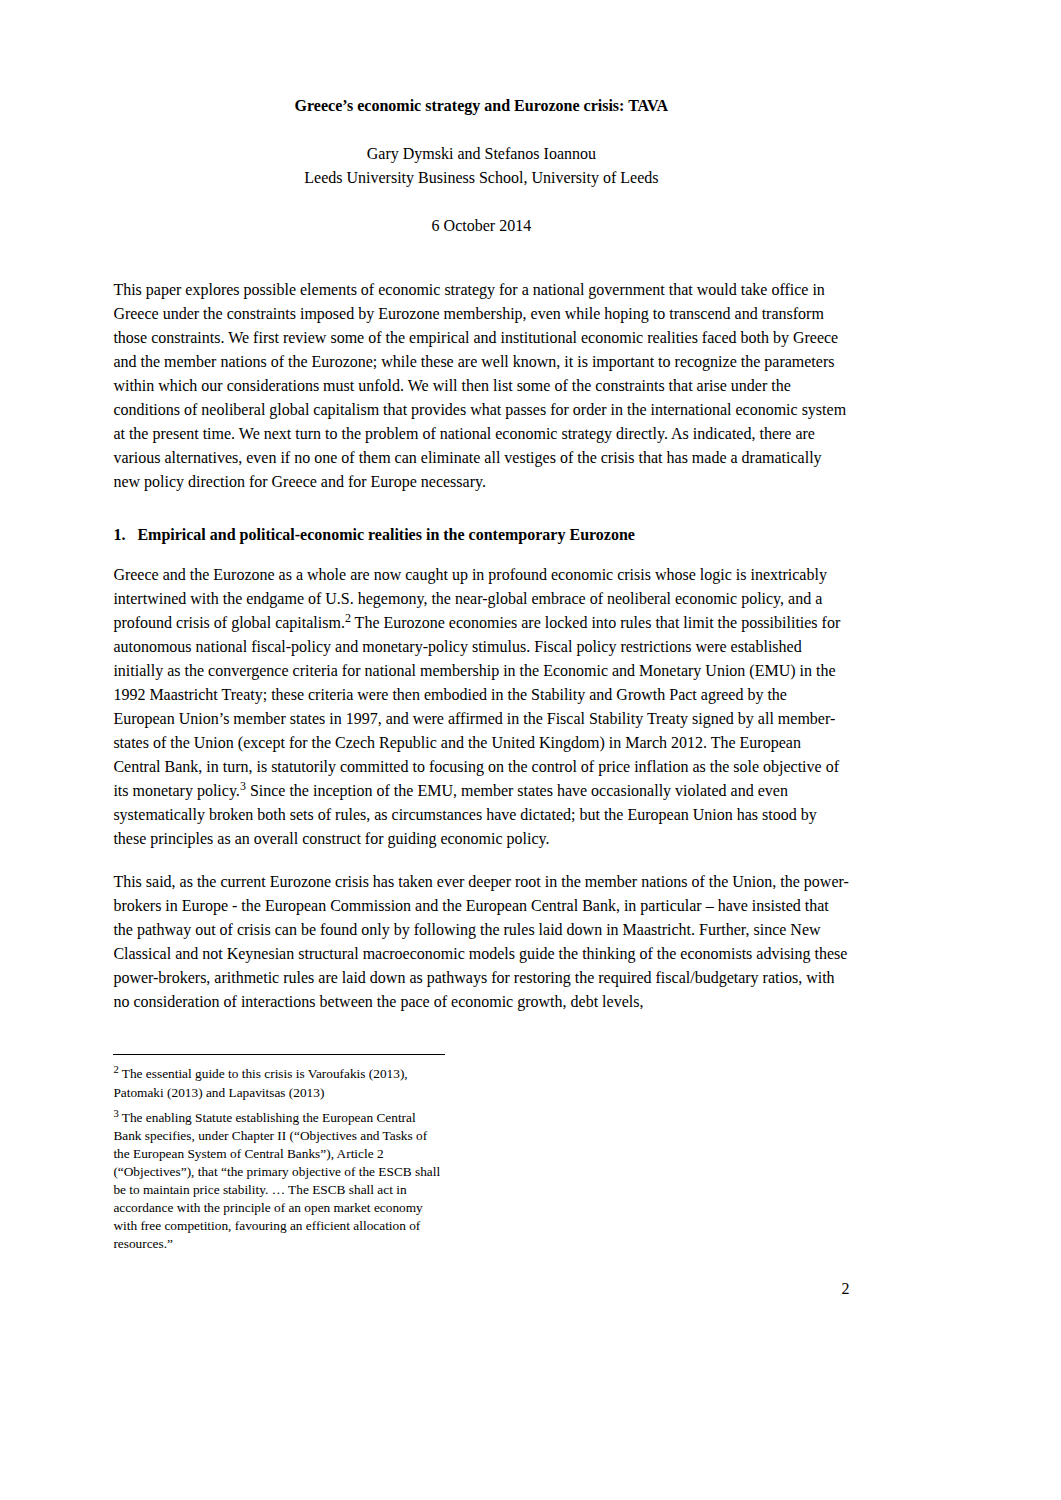Greece’s economic strategy and Eurozone crisis: TAVA
Gary Dymski and Stefanos Ioannou
Leeds University Business School, University of Leeds
6 October 2014
This paper explores possible elements of economic strategy for a national government that would take office in Greece under the constraints imposed by Eurozone membership, even while hoping to transcend and transform those constraints. We first review some of the empirical and institutional economic realities faced both by Greece and the member nations of the Eurozone; while these are well known, it is important to recognize the parameters within which our considerations must unfold. We will then list some of the constraints that arise under the conditions of neoliberal global capitalism that provides what passes for order in the international economic system at the present time. We next turn to the problem of national economic strategy directly. As indicated, there are various alternatives, even if no one of them can eliminate all vestiges of the crisis that has made a dramatically new policy direction for Greece and for Europe necessary.
1. Empirical and political-economic realities in the contemporary Eurozone
Greece and the Eurozone as a whole are now caught up in profound economic crisis whose logic is inextricably intertwined with the endgame of U.S. hegemony, the near-global embrace of neoliberal economic policy, and a profound crisis of global capitalism.2 The Eurozone economies are locked into rules that limit the possibilities for autonomous national fiscal-policy and monetary-policy stimulus. Fiscal policy restrictions were established initially as the convergence criteria for national membership in the Economic and Monetary Union (EMU) in the 1992 Maastricht Treaty; these criteria were then embodied in the Stability and Growth Pact agreed by the European Union’s member states in 1997, and were affirmed in the Fiscal Stability Treaty signed by all member-states of the Union (except for the Czech Republic and the United Kingdom) in March 2012. The European Central Bank, in turn, is statutorily committed to focusing on the control of price inflation as the sole objective of its monetary policy.3 Since the inception of the EMU, member states have occasionally violated and even systematically broken both sets of rules, as circumstances have dictated; but the European Union has stood by these principles as an overall construct for guiding economic policy.
This said, as the current Eurozone crisis has taken ever deeper root in the member nations of the Union, the power-brokers in Europe - the European Commission and the European Central Bank, in particular – have insisted that the pathway out of crisis can be found only by following the rules laid down in Maastricht. Further, since New Classical and not Keynesian structural macroeconomic models guide the thinking of the economists advising these power-brokers, arithmetic rules are laid down as pathways for restoring the required fiscal/budgetary ratios, with no consideration of interactions between the pace of economic growth, debt levels,
2 The essential guide to this crisis is Varoufakis (2013), Patomaki (2013) and Lapavitsas (2013)
3 The enabling Statute establishing the European Central Bank specifies, under Chapter II (“Objectives and Tasks of the European System of Central Banks”), Article 2 (“Objectives”), that “the primary objective of the ESCB shall be to maintain price stability. … The ESCB shall act in accordance with the principle of an open market economy with free competition, favouring an efficient allocation of resources.”
2